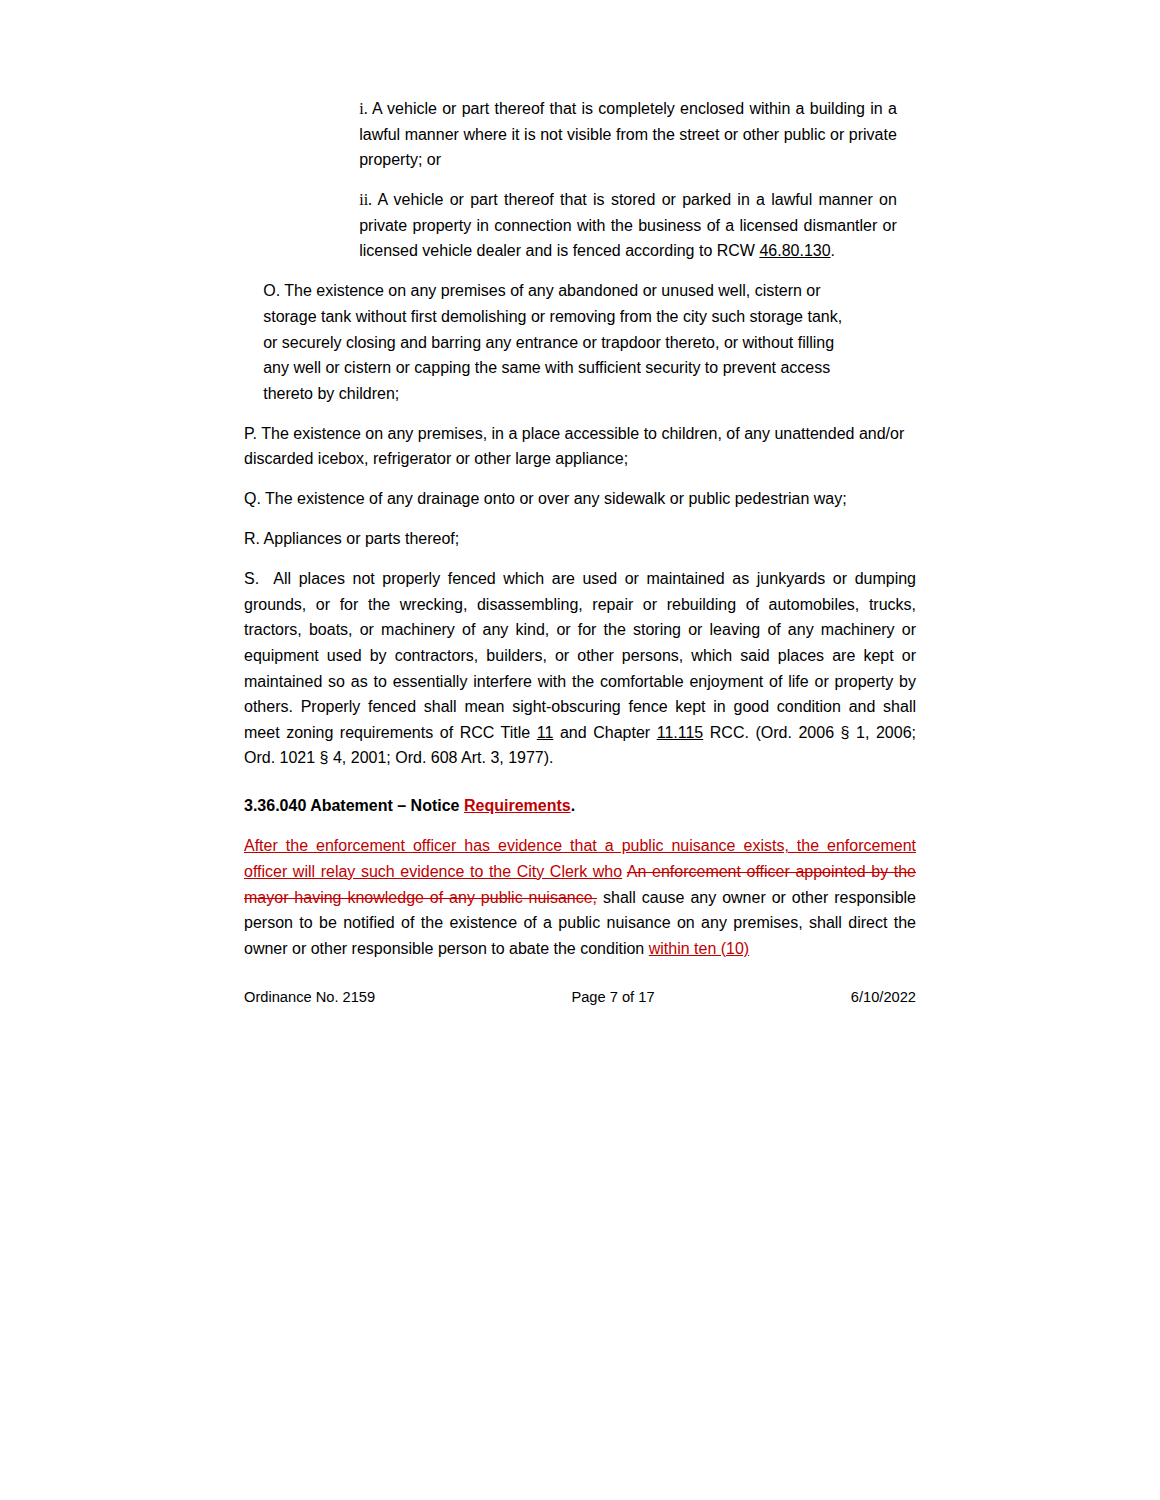i. A vehicle or part thereof that is completely enclosed within a building in a lawful manner where it is not visible from the street or other public or private property; or
ii. A vehicle or part thereof that is stored or parked in a lawful manner on private property in connection with the business of a licensed dismantler or licensed vehicle dealer and is fenced according to RCW 46.80.130.
O. The existence on any premises of any abandoned or unused well, cistern or storage tank without first demolishing or removing from the city such storage tank, or securely closing and barring any entrance or trapdoor thereto, or without filling any well or cistern or capping the same with sufficient security to prevent access thereto by children;
P. The existence on any premises, in a place accessible to children, of any unattended and/or discarded icebox, refrigerator or other large appliance;
Q. The existence of any drainage onto or over any sidewalk or public pedestrian way;
R. Appliances or parts thereof;
S. All places not properly fenced which are used or maintained as junkyards or dumping grounds, or for the wrecking, disassembling, repair or rebuilding of automobiles, trucks, tractors, boats, or machinery of any kind, or for the storing or leaving of any machinery or equipment used by contractors, builders, or other persons, which said places are kept or maintained so as to essentially interfere with the comfortable enjoyment of life or property by others. Properly fenced shall mean sight-obscuring fence kept in good condition and shall meet zoning requirements of RCC Title 11 and Chapter 11.115 RCC. (Ord. 2006 § 1, 2006; Ord. 1021 § 4, 2001; Ord. 608 Art. 3, 1977).
3.36.040 Abatement – Notice Requirements.
After the enforcement officer has evidence that a public nuisance exists, the enforcement officer will relay such evidence to the City Clerk who An enforcement officer appointed by the mayor having knowledge of any public nuisance, shall cause any owner or other responsible person to be notified of the existence of a public nuisance on any premises, shall direct the owner or other responsible person to abate the condition within ten (10)
Ordinance No. 2159 Page 7 of 17 6/10/2022